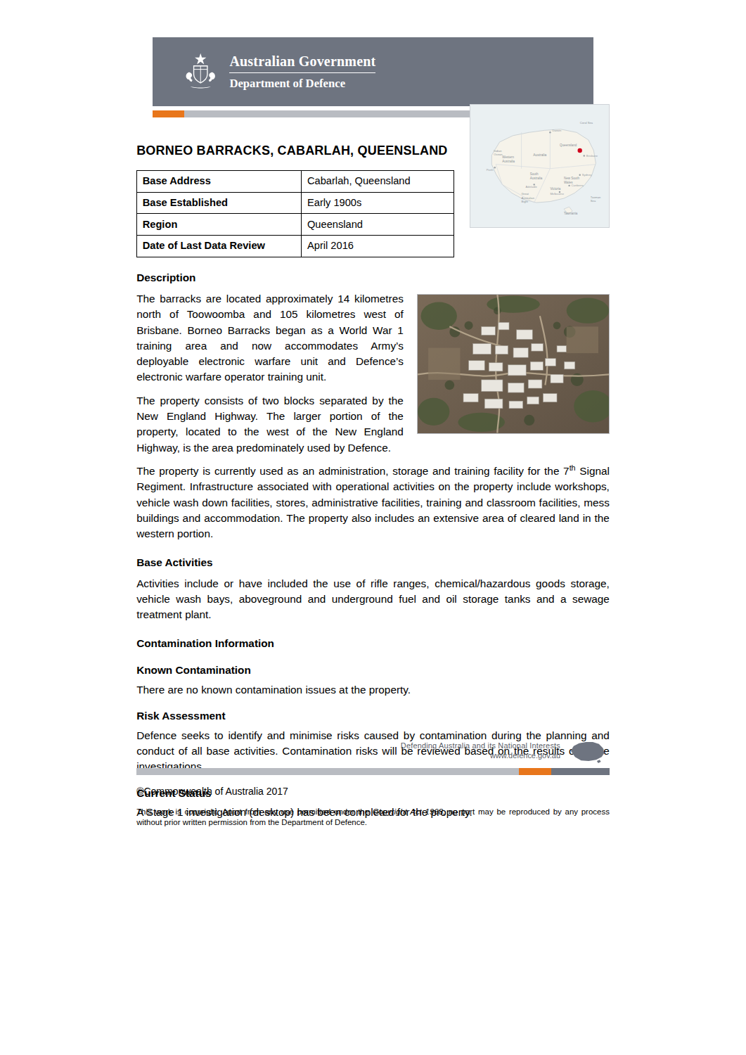Australian Government
Department of Defence
BORNEO BARRACKS, CABARLAH, QUEENSLAND
| Base Address | Cabarlah, Queensland |
| Base Established | Early 1900s |
| Region | Queensland |
| Date of Last Data Review | April 2016 |
Western Australia Queensland Australia South Australia New South Wales Victoria Tasmania Indian Ocean Great Australian Bight Coral Sea Tasman Sea Brisbane Sydney Canberra Melbourne Adelaide Perth Darwin
Description
The barracks are located approximately 14 kilometres north of Toowoomba and 105 kilometres west of Brisbane. Borneo Barracks began as a World War 1 training area and now accommodates Army’s deployable electronic warfare unit and Defence’s electronic warfare operator training unit.
The property consists of two blocks separated by the New England Highway. The larger portion of the property, located to the west of the New England Highway, is the area predominately used by Defence.
The property is currently used as an administration, storage and training facility for the 7th Signal Regiment. Infrastructure associated with operational activities on the property include workshops, vehicle wash down facilities, stores, administrative facilities, training and classroom facilities, mess buildings and accommodation. The property also includes an extensive area of cleared land in the western portion.
Base Activities
Activities include or have included the use of rifle ranges, chemical/hazardous goods storage, vehicle wash bays, aboveground and underground fuel and oil storage tanks and a sewage treatment plant.
Contamination Information
Known Contamination
There are no known contamination issues at the property.
Risk Assessment
Defence seeks to identify and minimise risks caused by contamination during the planning and conduct of all base activities. Contamination risks will be reviewed based on the results of future investigations.
Current Status
A Stage 1 investigation (desktop) has been completed for the property.
Defending Australia and its National Interests
www.defence.gov.au
©Commonwealth of Australia 2017
This work is copyright. Apart from any use permitted under the Copyright Act 1968, no part may be reproduced by any process without prior written permission from the Department of Defence.